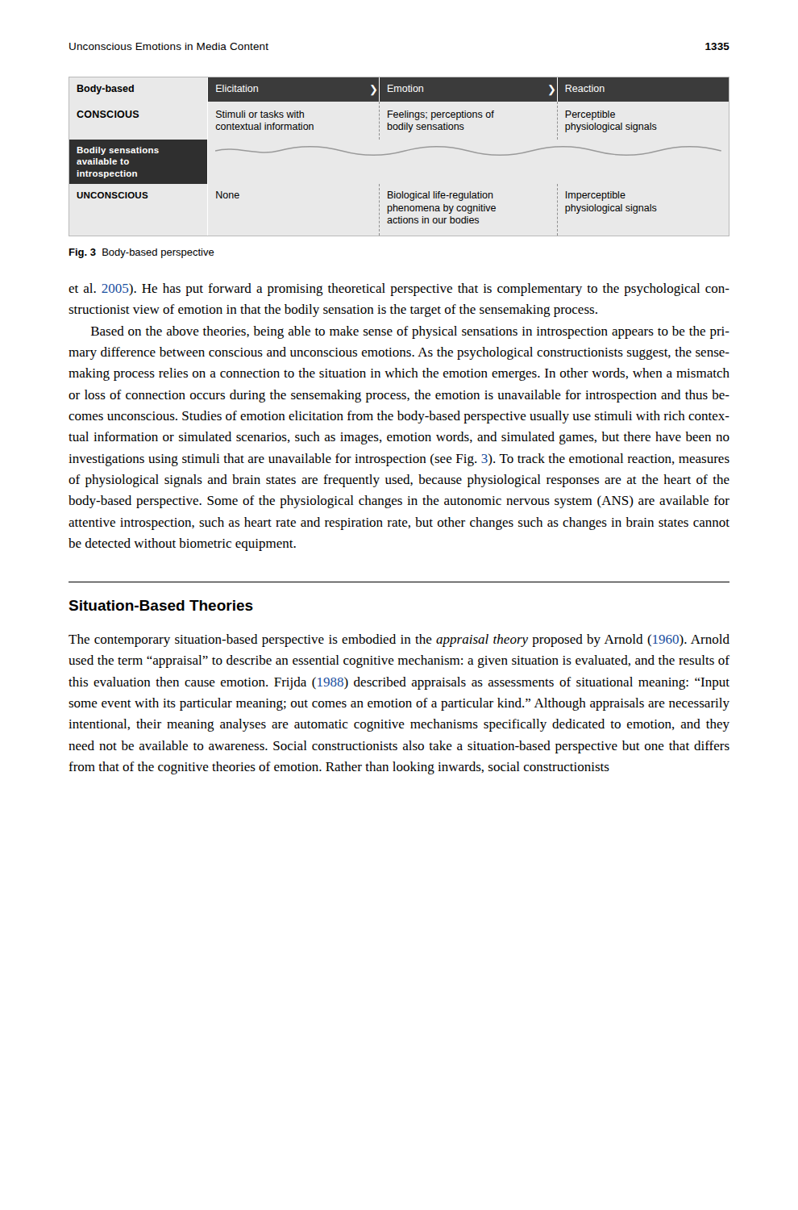Unconscious Emotions in Media Content 1335
| Body-based | Elicitation ❯ | Emotion ❯ | Reaction |
| CONSCIOUS | Stimuli or tasks with contextual information | Feelings; perceptions of bodily sensations | Perceptible physiological signals |
| Bodily sensations available to introspection | |
| UNCONSCIOUS | None | Biological life-regulation phenomena by cognitive actions in our bodies | Imperceptible physiological signals |
Fig. 3 Body-based perspective
et al. 2005). He has put forward a promising theoretical perspective that is complementary to the psychological constructionist view of emotion in that the bodily sensation is the target of the sensemaking process.
Based on the above theories, being able to make sense of physical sensations in introspection appears to be the primary difference between conscious and unconscious emotions. As the psychological constructionists suggest, the sensemaking process relies on a connection to the situation in which the emotion emerges. In other words, when a mismatch or loss of connection occurs during the sensemaking process, the emotion is unavailable for introspection and thus becomes unconscious. Studies of emotion elicitation from the body-based perspective usually use stimuli with rich contextual information or simulated scenarios, such as images, emotion words, and simulated games, but there have been no investigations using stimuli that are unavailable for introspection (see Fig. 3). To track the emotional reaction, measures of physiological signals and brain states are frequently used, because physiological responses are at the heart of the body-based perspective. Some of the physiological changes in the autonomic nervous system (ANS) are available for attentive introspection, such as heart rate and respiration rate, but other changes such as changes in brain states cannot be detected without biometric equipment.
Situation-Based Theories
The contemporary situation-based perspective is embodied in the appraisal theory proposed by Arnold (1960). Arnold used the term “appraisal” to describe an essential cognitive mechanism: a given situation is evaluated, and the results of this evaluation then cause emotion. Frijda (1988) described appraisals as assessments of situational meaning: “Input some event with its particular meaning; out comes an emotion of a particular kind.” Although appraisals are necessarily intentional, their meaning analyses are automatic cognitive mechanisms specifically dedicated to emotion, and they need not be available to awareness. Social constructionists also take a situation-based perspective but one that differs from that of the cognitive theories of emotion. Rather than looking inwards, social constructionists